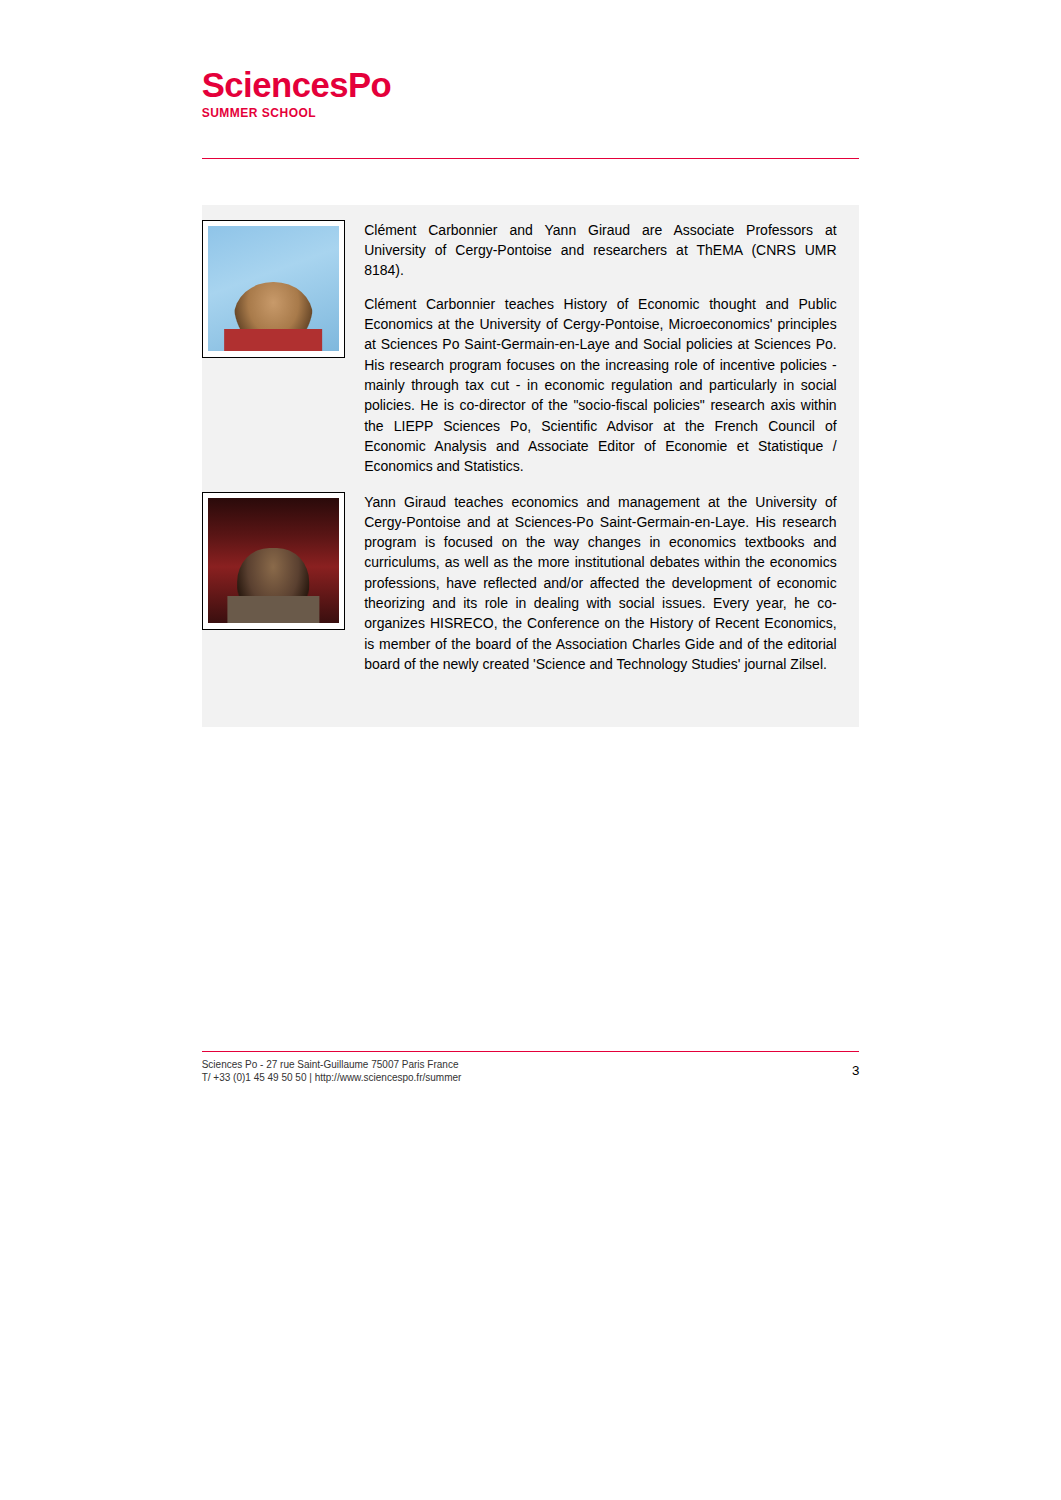SciencesPo
SUMMER SCHOOL
Clément Carbonnier and Yann Giraud are Associate Professors at University of Cergy-Pontoise and researchers at ThEMA (CNRS UMR 8184).
Clément Carbonnier teaches History of Economic thought and Public Economics at the University of Cergy-Pontoise, Microeconomics' principles at Sciences Po Saint-Germain-en-Laye and Social policies at Sciences Po. His research program focuses on the increasing role of incentive policies - mainly through tax cut - in economic regulation and particularly in social policies. He is co-director of the "socio-fiscal policies" research axis within the LIEPP Sciences Po, Scientific Advisor at the French Council of Economic Analysis and Associate Editor of Economie et Statistique / Economics and Statistics.
Yann Giraud teaches economics and management at the University of Cergy-Pontoise and at Sciences-Po Saint-Germain-en-Laye. His research program is focused on the way changes in economics textbooks and curriculums, as well as the more institutional debates within the economics professions, have reflected and/or affected the development of economic theorizing and its role in dealing with social issues. Every year, he co-organizes HISRECO, the Conference on the History of Recent Economics, is member of the board of the Association Charles Gide and of the editorial board of the newly created 'Science and Technology Studies' journal Zilsel.
Sciences Po - 27 rue Saint-Guillaume 75007 Paris France
T/ +33 (0)1 45 49 50 50 | http://www.sciencespo.fr/summer
3